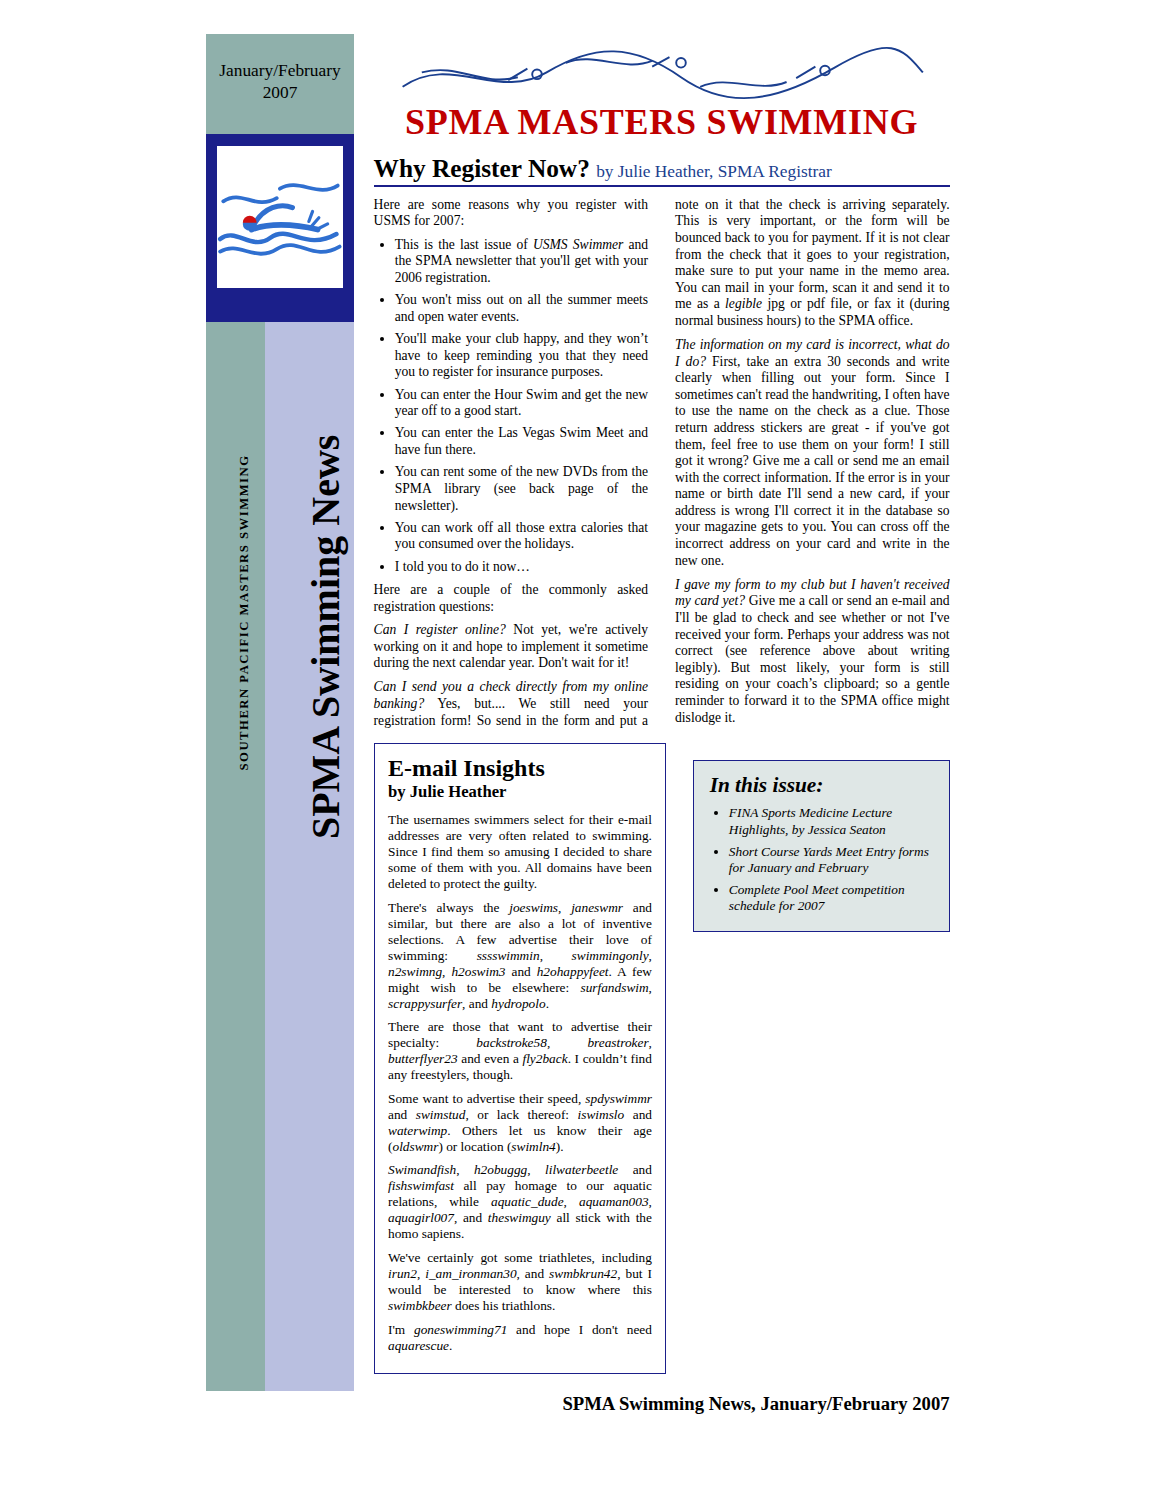January/February
2007
SOUTHERN PACIFIC MASTERS SWIMMING
SPMA Swimming News
SPMA MASTERS SWIMMING
Why Register Now? by Julie Heather, SPMA Registrar
Here are some reasons why you register with USMS for 2007:
This is the last issue of USMS Swimmer and the SPMA newsletter that you'll get with your 2006 registration.
You won't miss out on all the summer meets and open water events.
You'll make your club happy, and they won’t have to keep reminding you that they need you to register for insurance purposes.
You can enter the Hour Swim and get the new year off to a good start.
You can enter the Las Vegas Swim Meet and have fun there.
You can rent some of the new DVDs from the SPMA library (see back page of the newsletter).
You can work off all those extra calories that you consumed over the holidays.
I told you to do it now…
Here are a couple of the commonly asked registration questions:
Can I register online? Not yet, we're actively working on it and hope to implement it sometime during the next calendar year. Don't wait for it!
Can I send you a check directly from my online banking? Yes, but.... We still need your registration form! So send in the form and put a note on it that the check is arriving separately. This is very important, or the form will be bounced back to you for payment. If it is not clear from the check that it goes to your registration, make sure to put your name in the memo area. You can mail in your form, scan it and send it to me as a legible jpg or pdf file, or fax it (during normal business hours) to the SPMA office.
The information on my card is incorrect, what do I do? First, take an extra 30 seconds and write clearly when filling out your form. Since I sometimes can't read the handwriting, I often have to use the name on the check as a clue. Those return address stickers are great - if you've got them, feel free to use them on your form! I still got it wrong? Give me a call or send me an email with the correct information. If the error is in your name or birth date I'll send a new card, if your address is wrong I'll correct it in the database so your magazine gets to you. You can cross off the incorrect address on your card and write in the new one.
I gave my form to my club but I haven't received my card yet? Give me a call or send an e-mail and I'll be glad to check and see whether or not I've received your form. Perhaps your address was not correct (see reference above about writing legibly). But most likely, your form is still residing on your coach’s clipboard; so a gentle reminder to forward it to the SPMA office might dislodge it.
E-mail Insights
by Julie Heather
The usernames swimmers select for their e-mail addresses are very often related to swimming. Since I find them so amusing I decided to share some of them with you. All domains have been deleted to protect the guilty.
There's always the joeswims, janeswmr and similar, but there are also a lot of inventive selections. A few advertise their love of swimming: sssswimmin, swimmingonly, n2swimng, h2oswim3 and h2ohappyfeet. A few might wish to be elsewhere: surfandswim, scrappysurfer, and hydropolo.
There are those that want to advertise their specialty: backstroke58, breastroker, butterflyer23 and even a fly2back. I couldn’t find any freestylers, though.
Some want to advertise their speed, spdyswimmr and swimstud, or lack thereof: iswimslo and waterwimp. Others let us know their age (oldswmr) or location (swimln4).
Swimandfish, h2obuggg, lilwaterbeetle and fishswimfast all pay homage to our aquatic relations, while aquatic_dude, aquaman003, aquagirl007, and theswimguy all stick with the homo sapiens.
We've certainly got some triathletes, including irun2, i_am_ironman30, and swmbkrun42, but I would be interested to know where this swimbkbeer does his triathlons.
I'm goneswimming71 and hope I don't need aquarescue.
In this issue:
FINA Sports Medicine Lecture Highlights, by Jessica Seaton
Short Course Yards Meet Entry forms for January and February
Complete Pool Meet competition schedule for 2007
SPMA Swimming News, January/February 2007